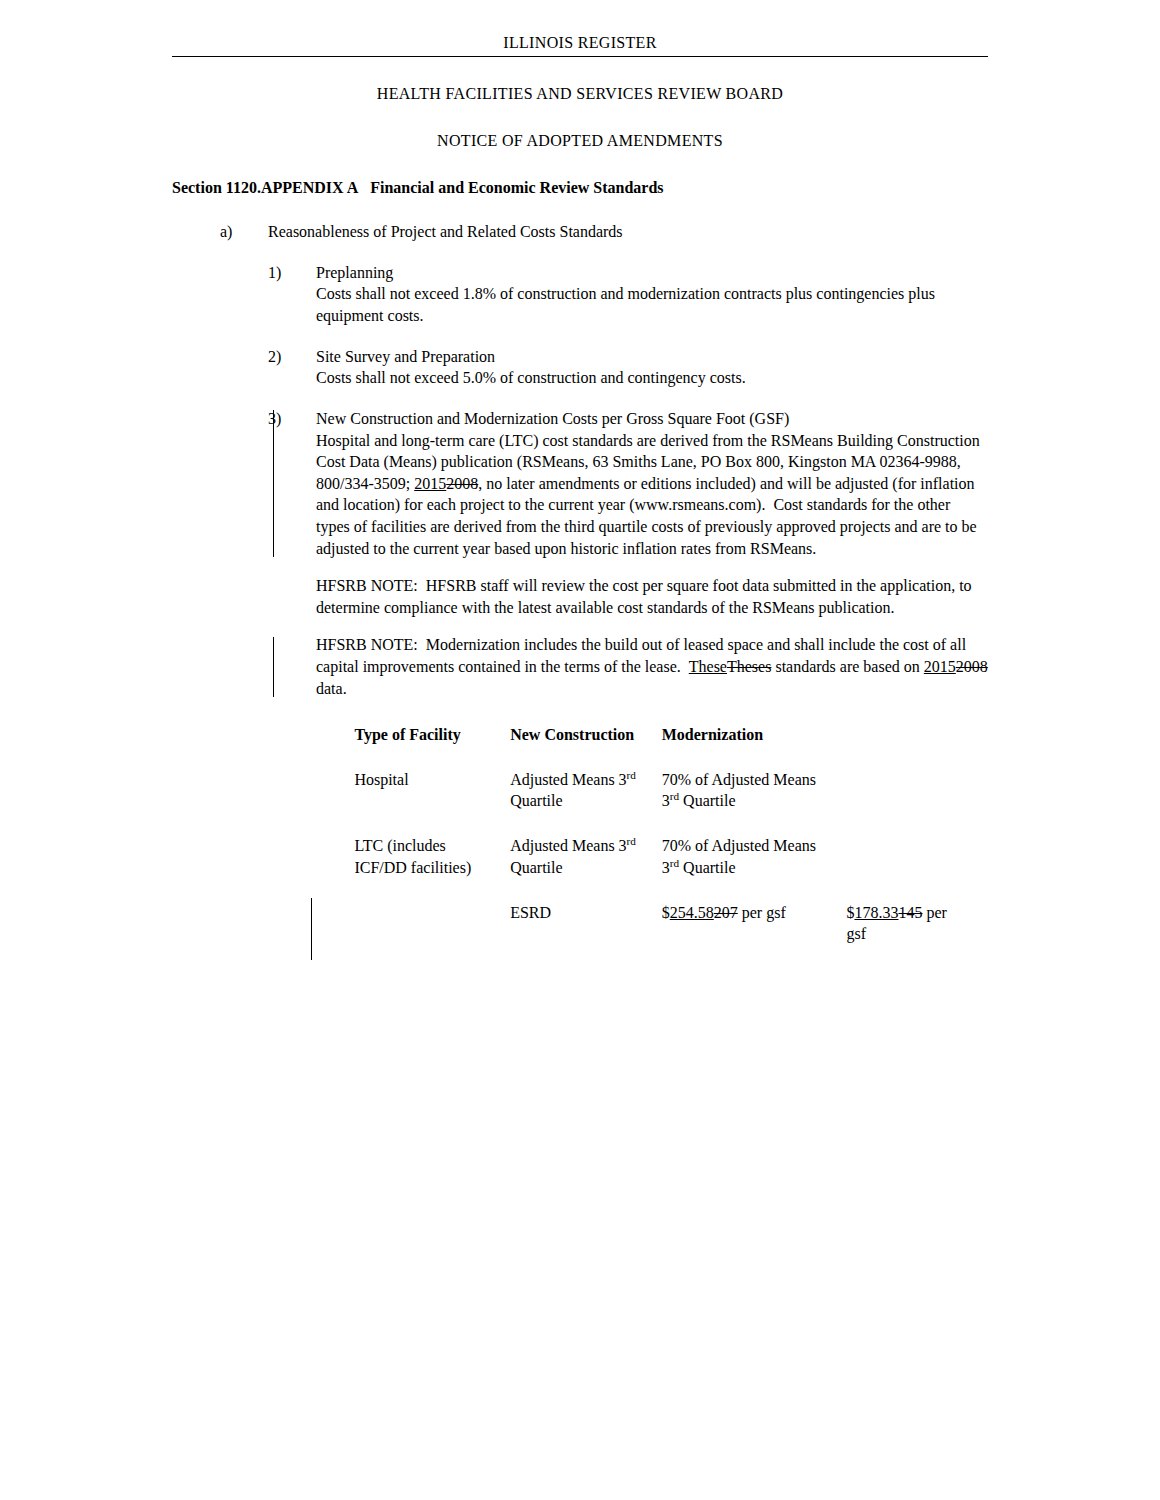ILLINOIS REGISTER
Health Facilities and Services Review Board
Notice of Adopted Amendments
Section 1120.APPENDIX A Financial and Economic Review Standards
a)
Reasonableness of Project and Related Costs Standards
1)
Preplanning
Costs shall not exceed 1.8% of construction and modernization contracts plus contingencies plus equipment costs.
2)
Site Survey and Preparation
Costs shall not exceed 5.0% of construction and contingency costs.
3)
New Construction and Modernization Costs per Gross Square Foot (GSF)
Hospital and long-term care (LTC) cost standards are derived from the RSMeans Building Construction Cost Data (Means) publication (RSMeans, 63 Smiths Lane, PO Box 800, Kingston MA 02364-9988, 800/334-3509; 20152008, no later amendments or editions included) and will be adjusted (for inflation and location) for each project to the current year (www.rsmeans.com). Cost standards for the other types of facilities are derived from the third quartile costs of previously approved projects and are to be adjusted to the current year based upon historic inflation rates from RSMeans.
HFSRB NOTE: HFSRB staff will review the cost per square foot data submitted in the application, to determine compliance with the latest available cost standards of the RSMeans publication.
HFSRB NOTE: Modernization includes the build out of leased space and shall include the cost of all capital improvements contained in the terms of the lease. TheseTheses standards are based on 20152008 data.
| Type of Facility | New Construction | Modernization |
| --- | --- | --- |
| Hospital | Adjusted Means 3 rd Quartile | 70% of Adjusted Means 3 rd Quartile |
| LTC (includes ICF/DD facilities) | Adjusted Means 3 rd Quartile | 70% of Adjusted Means 3 rd Quartile |
| ESRD | $ 254.58 207 per gsf | $ 178.33 145 per gsf |